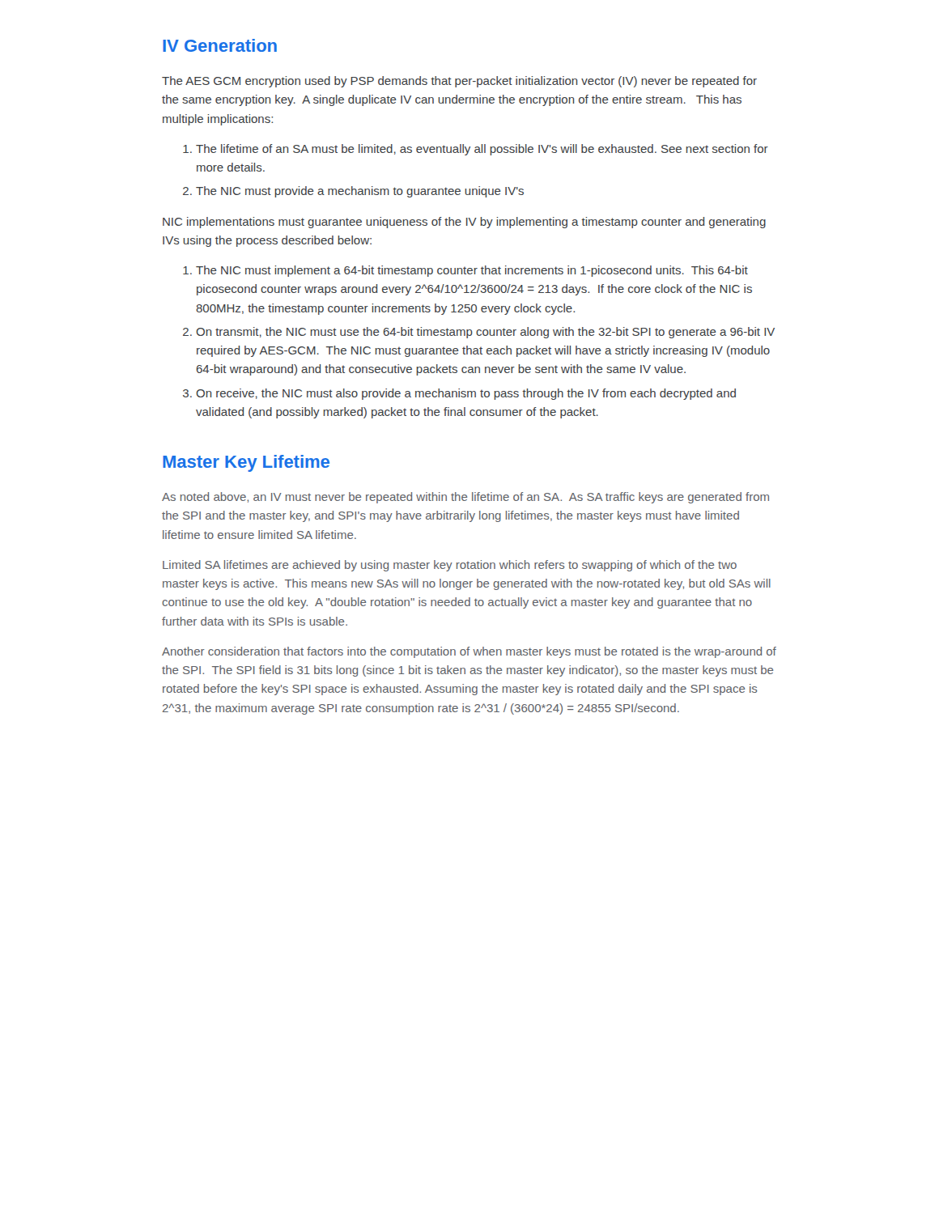IV Generation
The AES GCM encryption used by PSP demands that per-packet initialization vector (IV) never be repeated for the same encryption key. A single duplicate IV can undermine the encryption of the entire stream. This has multiple implications:
The lifetime of an SA must be limited, as eventually all possible IV's will be exhausted. See next section for more details.
The NIC must provide a mechanism to guarantee unique IV's
NIC implementations must guarantee uniqueness of the IV by implementing a timestamp counter and generating IVs using the process described below:
The NIC must implement a 64-bit timestamp counter that increments in 1-picosecond units. This 64-bit picosecond counter wraps around every 2^64/10^12/3600/24 = 213 days. If the core clock of the NIC is 800MHz, the timestamp counter increments by 1250 every clock cycle.
On transmit, the NIC must use the 64-bit timestamp counter along with the 32-bit SPI to generate a 96-bit IV required by AES-GCM. The NIC must guarantee that each packet will have a strictly increasing IV (modulo 64-bit wraparound) and that consecutive packets can never be sent with the same IV value.
On receive, the NIC must also provide a mechanism to pass through the IV from each decrypted and validated (and possibly marked) packet to the final consumer of the packet.
Master Key Lifetime
As noted above, an IV must never be repeated within the lifetime of an SA. As SA traffic keys are generated from the SPI and the master key, and SPI's may have arbitrarily long lifetimes, the master keys must have limited lifetime to ensure limited SA lifetime.
Limited SA lifetimes are achieved by using master key rotation which refers to swapping of which of the two master keys is active. This means new SAs will no longer be generated with the now-rotated key, but old SAs will continue to use the old key. A "double rotation" is needed to actually evict a master key and guarantee that no further data with its SPIs is usable.
Another consideration that factors into the computation of when master keys must be rotated is the wrap-around of the SPI. The SPI field is 31 bits long (since 1 bit is taken as the master key indicator), so the master keys must be rotated before the key's SPI space is exhausted. Assuming the master key is rotated daily and the SPI space is 2^31, the maximum average SPI rate consumption rate is 2^31 / (3600*24) = 24855 SPI/second.